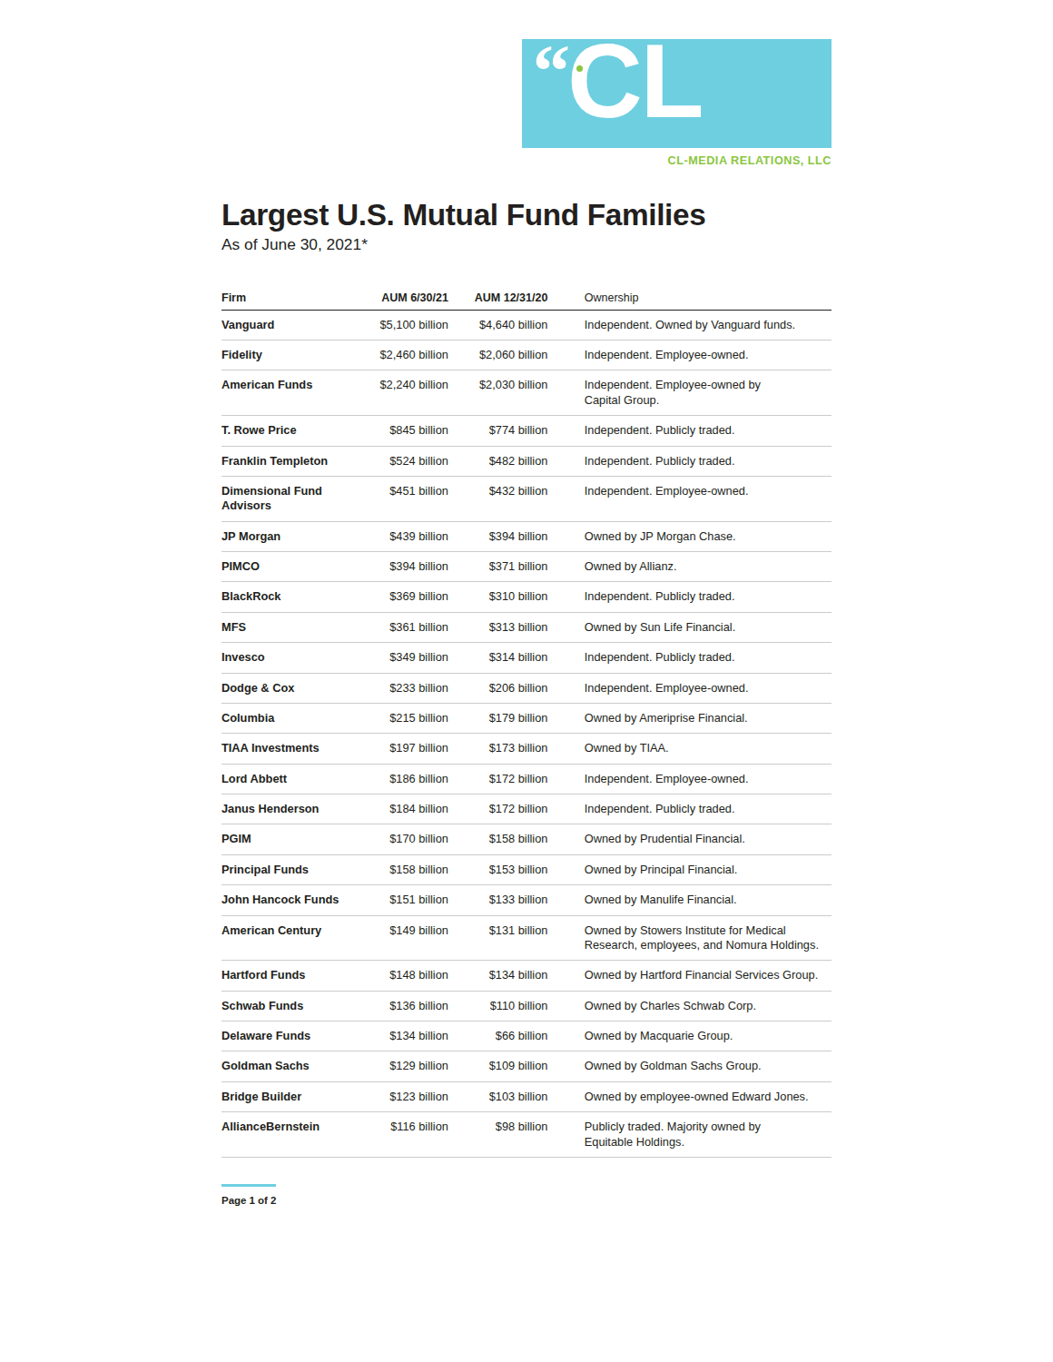“ CL
CL-MEDIA RELATIONS, LLC
Largest U.S. Mutual Fund Families
As of June 30, 2021*
| Firm | AUM 6/30/21 | AUM 12/31/20 | Ownership |
| --- | --- | --- | --- |
| Vanguard | $5,100 billion | $4,640 billion | Independent. Owned by Vanguard funds. |
| Fidelity | $2,460 billion | $2,060 billion | Independent. Employee-owned. |
| American Funds | $2,240 billion | $2,030 billion | Independent. Employee-owned by Capital Group. |
| T. Rowe Price | $845 billion | $774 billion | Independent. Publicly traded. |
| Franklin Templeton | $524 billion | $482 billion | Independent. Publicly traded. |
| Dimensional Fund Advisors | $451 billion | $432 billion | Independent. Employee-owned. |
| JP Morgan | $439 billion | $394 billion | Owned by JP Morgan Chase. |
| PIMCO | $394 billion | $371 billion | Owned by Allianz. |
| BlackRock | $369 billion | $310 billion | Independent. Publicly traded. |
| MFS | $361 billion | $313 billion | Owned by Sun Life Financial. |
| Invesco | $349 billion | $314 billion | Independent. Publicly traded. |
| Dodge & Cox | $233 billion | $206 billion | Independent. Employee-owned. |
| Columbia | $215 billion | $179 billion | Owned by Ameriprise Financial. |
| TIAA Investments | $197 billion | $173 billion | Owned by TIAA. |
| Lord Abbett | $186 billion | $172 billion | Independent. Employee-owned. |
| Janus Henderson | $184 billion | $172 billion | Independent. Publicly traded. |
| PGIM | $170 billion | $158 billion | Owned by Prudential Financial. |
| Principal Funds | $158 billion | $153 billion | Owned by Principal Financial. |
| John Hancock Funds | $151 billion | $133 billion | Owned by Manulife Financial. |
| American Century | $149 billion | $131 billion | Owned by Stowers Institute for Medical Research, employees, and Nomura Holdings. |
| Hartford Funds | $148 billion | $134 billion | Owned by Hartford Financial Services Group. |
| Schwab Funds | $136 billion | $110 billion | Owned by Charles Schwab Corp. |
| Delaware Funds | $134 billion | $66 billion | Owned by Macquarie Group. |
| Goldman Sachs | $129 billion | $109 billion | Owned by Goldman Sachs Group. |
| Bridge Builder | $123 billion | $103 billion | Owned by employee-owned Edward Jones. |
| AllianceBernstein | $116 billion | $98 billion | Publicly traded. Majority owned by Equitable Holdings. |
Page 1 of 2